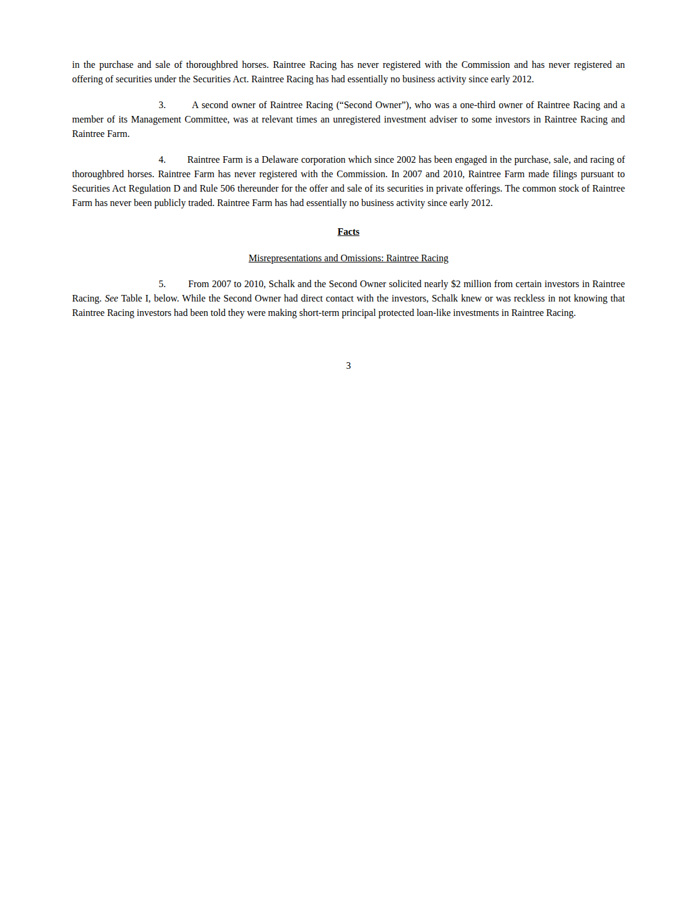in the purchase and sale of thoroughbred horses. Raintree Racing has never registered with the Commission and has never registered an offering of securities under the Securities Act. Raintree Racing has had essentially no business activity since early 2012.
3. A second owner of Raintree Racing (“Second Owner”), who was a one-third owner of Raintree Racing and a member of its Management Committee, was at relevant times an unregistered investment adviser to some investors in Raintree Racing and Raintree Farm.
4. Raintree Farm is a Delaware corporation which since 2002 has been engaged in the purchase, sale, and racing of thoroughbred horses. Raintree Farm has never registered with the Commission. In 2007 and 2010, Raintree Farm made filings pursuant to Securities Act Regulation D and Rule 506 thereunder for the offer and sale of its securities in private offerings. The common stock of Raintree Farm has never been publicly traded. Raintree Farm has had essentially no business activity since early 2012.
Facts
Misrepresentations and Omissions: Raintree Racing
5. From 2007 to 2010, Schalk and the Second Owner solicited nearly $2 million from certain investors in Raintree Racing. See Table I, below. While the Second Owner had direct contact with the investors, Schalk knew or was reckless in not knowing that Raintree Racing investors had been told they were making short-term principal protected loan-like investments in Raintree Racing.
3